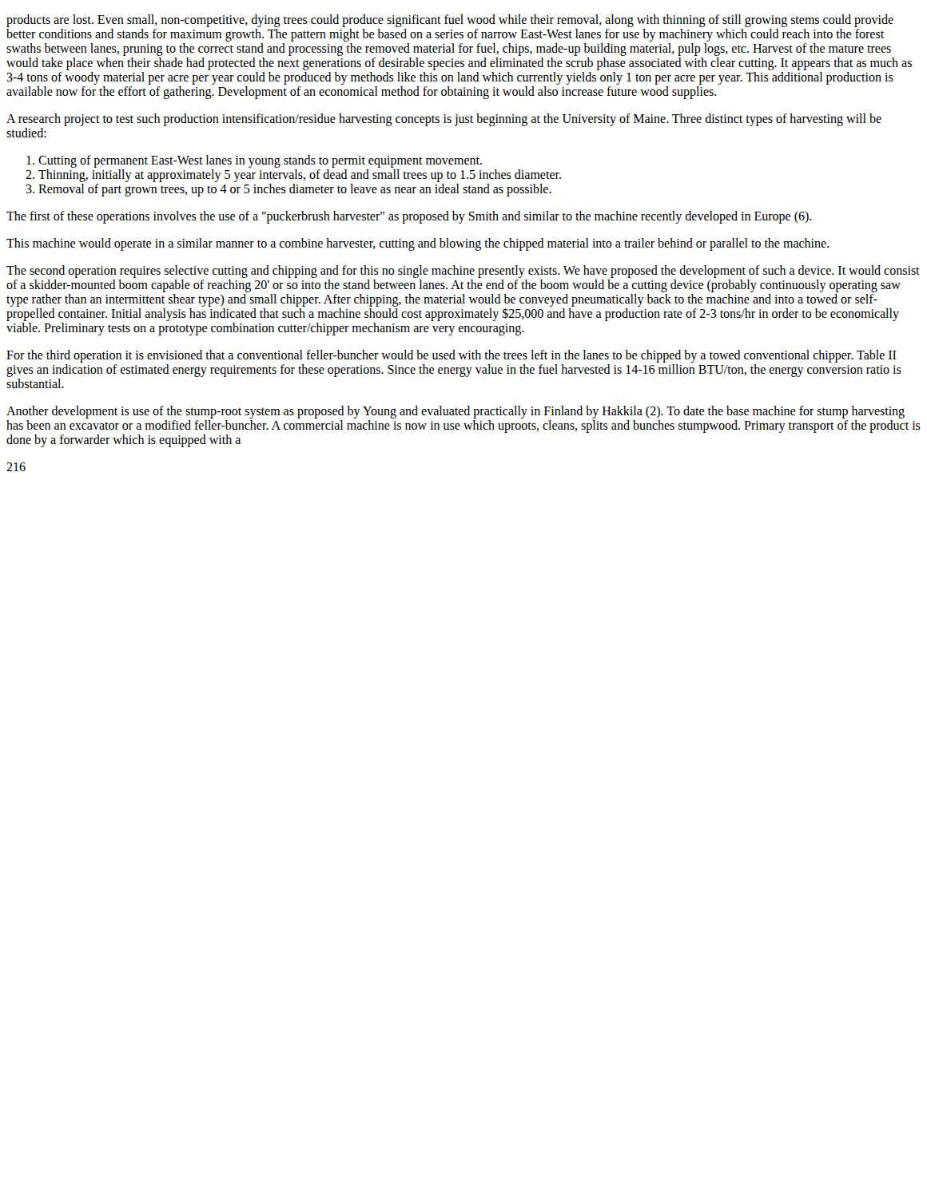products are lost. Even small, non-competitive, dying trees could produce significant fuel wood while their removal, along with thinning of still growing stems could provide better conditions and stands for maximum growth. The pattern might be based on a series of narrow East-West lanes for use by machinery which could reach into the forest swaths between lanes, pruning to the correct stand and processing the removed material for fuel, chips, made-up building material, pulp logs, etc. Harvest of the mature trees would take place when their shade had protected the next generations of desirable species and eliminated the scrub phase associated with clear cutting. It appears that as much as 3-4 tons of woody material per acre per year could be produced by methods like this on land which currently yields only 1 ton per acre per year. This additional production is available now for the effort of gathering. Development of an economical method for obtaining it would also increase future wood supplies.
A research project to test such production intensification/residue harvesting concepts is just beginning at the University of Maine. Three distinct types of harvesting will be studied:
Cutting of permanent East-West lanes in young stands to permit equipment movement.
Thinning, initially at approximately 5 year intervals, of dead and small trees up to 1.5 inches diameter.
Removal of part grown trees, up to 4 or 5 inches diameter to leave as near an ideal stand as possible.
The first of these operations involves the use of a "puckerbrush harvester" as proposed by Smith and similar to the machine recently developed in Europe (6).
This machine would operate in a similar manner to a combine harvester, cutting and blowing the chipped material into a trailer behind or parallel to the machine.
The second operation requires selective cutting and chipping and for this no single machine presently exists. We have proposed the development of such a device. It would consist of a skidder-mounted boom capable of reaching 20' or so into the stand between lanes. At the end of the boom would be a cutting device (probably continuously operating saw type rather than an intermittent shear type) and small chipper. After chipping, the material would be conveyed pneumatically back to the machine and into a towed or self-propelled container. Initial analysis has indicated that such a machine should cost approximately $25,000 and have a production rate of 2-3 tons/hr in order to be economically viable. Preliminary tests on a prototype combination cutter/chipper mechanism are very encouraging.
For the third operation it is envisioned that a conventional feller-buncher would be used with the trees left in the lanes to be chipped by a towed conventional chipper. Table II gives an indication of estimated energy requirements for these operations. Since the energy value in the fuel harvested is 14-16 million BTU/ton, the energy conversion ratio is substantial.
Another development is use of the stump-root system as proposed by Young and evaluated practically in Finland by Hakkila (2). To date the base machine for stump harvesting has been an excavator or a modified feller-buncher. A commercial machine is now in use which uproots, cleans, splits and bunches stumpwood. Primary transport of the product is done by a forwarder which is equipped with a
216